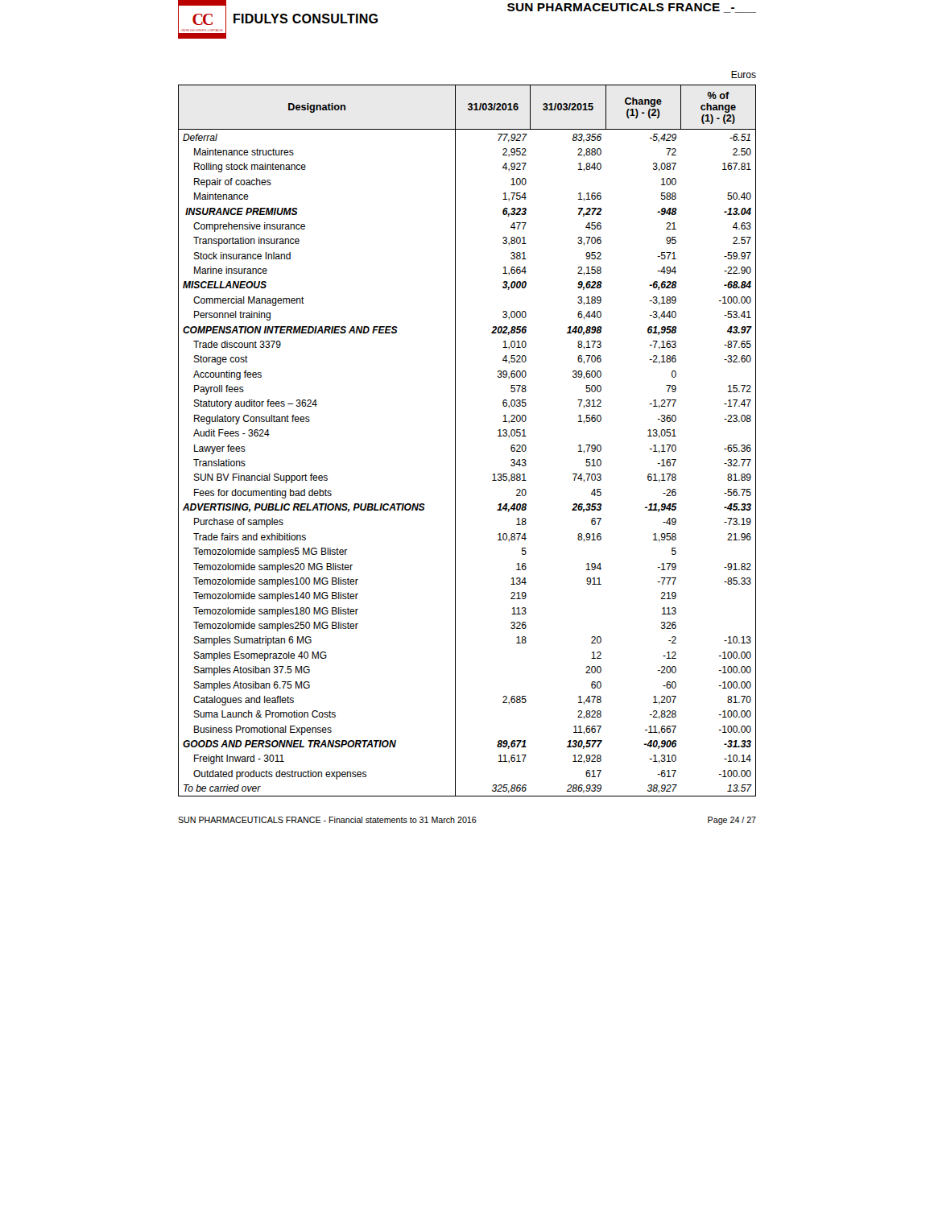CC
ORDRE DES EXPERTS-COMPTABLES
FIDULYS CONSULTING
SUN PHARMACEUTICALS FRANCE _-___
Euros
| Designation | 31/03/2016 | 31/03/2015 | Change (1) - (2) | % of change (1) - (2) |
| --- | --- | --- | --- | --- |
| Deferral | 77,927 | 83,356 | -5,429 | -6.51 |
| Maintenance structures | 2,952 | 2,880 | 72 | 2.50 |
| Rolling stock maintenance | 4,927 | 1,840 | 3,087 | 167.81 |
| Repair of coaches | 100 | | 100 | |
| Maintenance | 1,754 | 1,166 | 588 | 50.40 |
| INSURANCE PREMIUMS | 6,323 | 7,272 | -948 | -13.04 |
| Comprehensive insurance | 477 | 456 | 21 | 4.63 |
| Transportation insurance | 3,801 | 3,706 | 95 | 2.57 |
| Stock insurance Inland | 381 | 952 | -571 | -59.97 |
| Marine insurance | 1,664 | 2,158 | -494 | -22.90 |
| MISCELLANEOUS | 3,000 | 9,628 | -6,628 | -68.84 |
| Commercial Management | | 3,189 | -3,189 | -100.00 |
| Personnel training | 3,000 | 6,440 | -3,440 | -53.41 |
| COMPENSATION INTERMEDIARIES AND FEES | 202,856 | 140,898 | 61,958 | 43.97 |
| Trade discount 3379 | 1,010 | 8,173 | -7,163 | -87.65 |
| Storage cost | 4,520 | 6,706 | -2,186 | -32.60 |
| Accounting fees | 39,600 | 39,600 | 0 | |
| Payroll fees | 578 | 500 | 79 | 15.72 |
| Statutory auditor fees – 3624 | 6,035 | 7,312 | -1,277 | -17.47 |
| Regulatory Consultant fees | 1,200 | 1,560 | -360 | -23.08 |
| Audit Fees - 3624 | 13,051 | | 13,051 | |
| Lawyer fees | 620 | 1,790 | -1,170 | -65.36 |
| Translations | 343 | 510 | -167 | -32.77 |
| SUN BV Financial Support fees | 135,881 | 74,703 | 61,178 | 81.89 |
| Fees for documenting bad debts | 20 | 45 | -26 | -56.75 |
| ADVERTISING, PUBLIC RELATIONS, PUBLICATIONS | 14,408 | 26,353 | -11,945 | -45.33 |
| Purchase of samples | 18 | 67 | -49 | -73.19 |
| Trade fairs and exhibitions | 10,874 | 8,916 | 1,958 | 21.96 |
| Temozolomide samples5 MG Blister | 5 | | 5 | |
| Temozolomide samples20 MG Blister | 16 | 194 | -179 | -91.82 |
| Temozolomide samples100 MG Blister | 134 | 911 | -777 | -85.33 |
| Temozolomide samples140 MG Blister | 219 | | 219 | |
| Temozolomide samples180 MG Blister | 113 | | 113 | |
| Temozolomide samples250 MG Blister | 326 | | 326 | |
| Samples Sumatriptan 6 MG | 18 | 20 | -2 | -10.13 |
| Samples Esomeprazole 40 MG | | 12 | -12 | -100.00 |
| Samples Atosiban 37.5 MG | | 200 | -200 | -100.00 |
| Samples Atosiban 6.75 MG | | 60 | -60 | -100.00 |
| Catalogues and leaflets | 2,685 | 1,478 | 1,207 | 81.70 |
| Suma Launch & Promotion Costs | | 2,828 | -2,828 | -100.00 |
| Business Promotional Expenses | | 11,667 | -11,667 | -100.00 |
| GOODS AND PERSONNEL TRANSPORTATION | 89,671 | 130,577 | -40,906 | -31.33 |
| Freight Inward - 3011 | 11,617 | 12,928 | -1,310 | -10.14 |
| Outdated products destruction expenses | | 617 | -617 | -100.00 |
| To be carried over | 325,866 | 286,939 | 38,927 | 13.57 |
SUN PHARMACEUTICALS FRANCE - Financial statements to 31 March 2016
Page 24 / 27